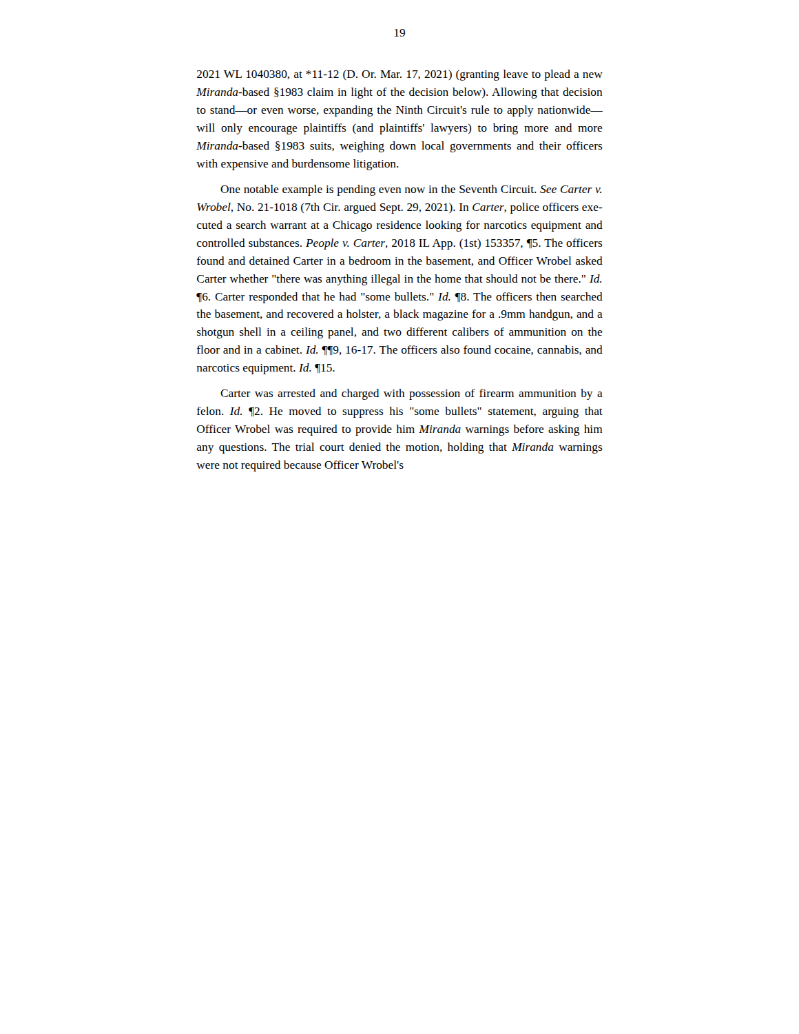19
2021 WL 1040380, at *11-12 (D. Or. Mar. 17, 2021) (granting leave to plead a new Miranda-based §1983 claim in light of the decision below). Allowing that decision to stand—or even worse, expanding the Ninth Circuit's rule to apply nationwide—will only encourage plaintiffs (and plaintiffs' lawyers) to bring more and more Miranda-based §1983 suits, weighing down local governments and their officers with expensive and burdensome litigation.
One notable example is pending even now in the Seventh Circuit. See Carter v. Wrobel, No. 21-1018 (7th Cir. argued Sept. 29, 2021). In Carter, police officers executed a search warrant at a Chicago residence looking for narcotics equipment and controlled substances. People v. Carter, 2018 IL App. (1st) 153357, ¶5. The officers found and detained Carter in a bedroom in the basement, and Officer Wrobel asked Carter whether "there was anything illegal in the home that should not be there." Id. ¶6. Carter responded that he had "some bullets." Id. ¶8. The officers then searched the basement, and recovered a holster, a black magazine for a .9mm handgun, and a shotgun shell in a ceiling panel, and two different calibers of ammunition on the floor and in a cabinet. Id. ¶¶9, 16-17. The officers also found cocaine, cannabis, and narcotics equipment. Id. ¶15.
Carter was arrested and charged with possession of firearm ammunition by a felon. Id. ¶2. He moved to suppress his "some bullets" statement, arguing that Officer Wrobel was required to provide him Miranda warnings before asking him any questions. The trial court denied the motion, holding that Miranda warnings were not required because Officer Wrobel's